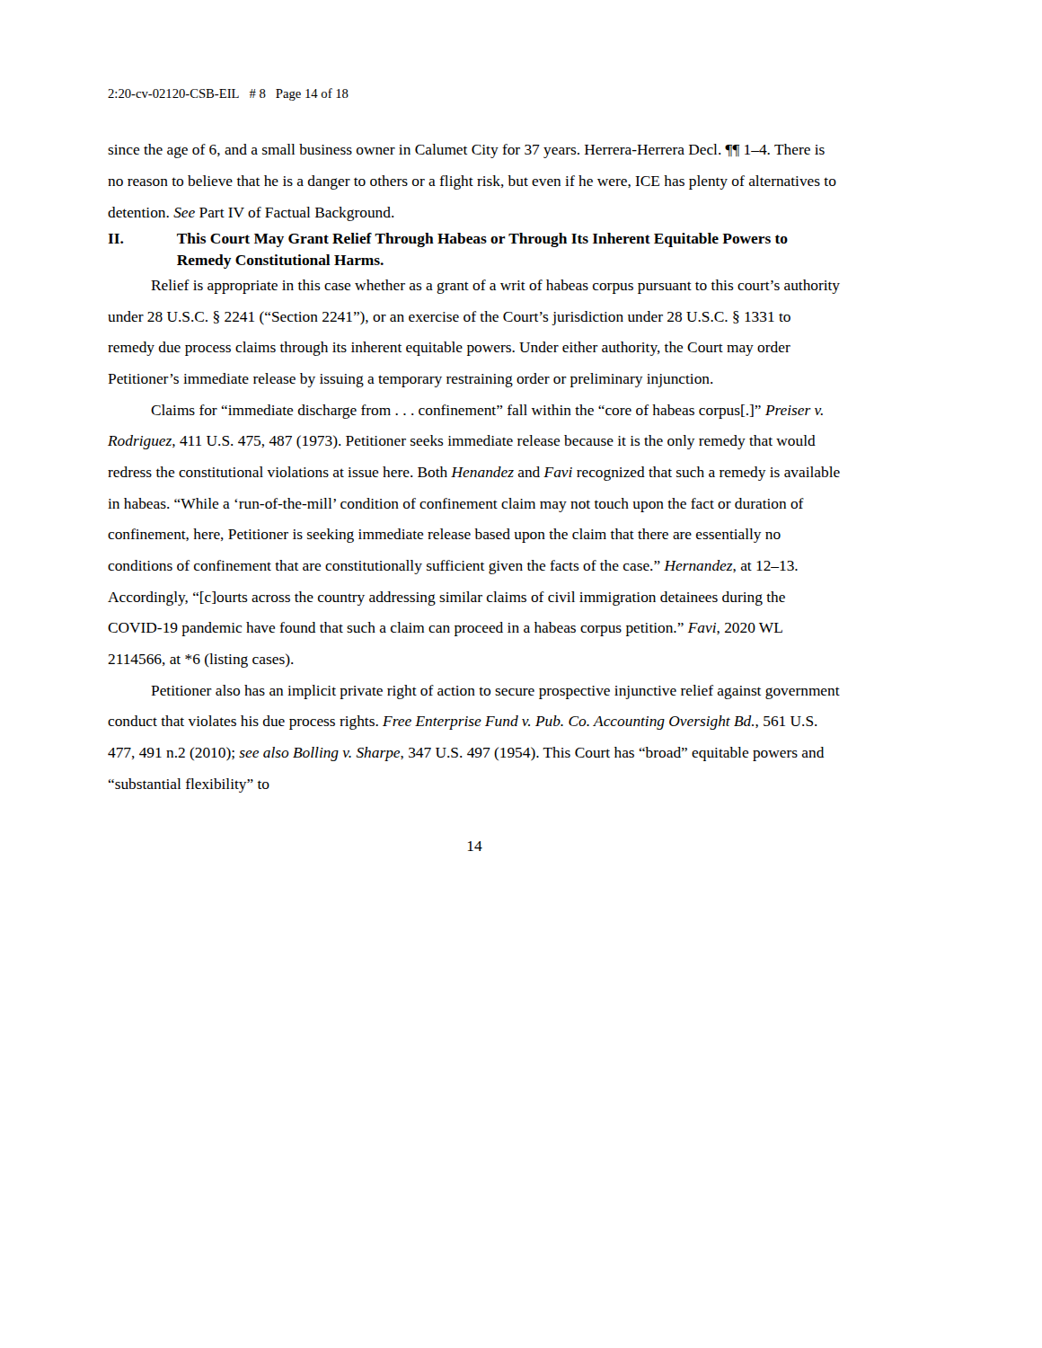2:20-cv-02120-CSB-EIL # 8 Page 14 of 18
since the age of 6, and a small business owner in Calumet City for 37 years. Herrera-Herrera Decl. ¶¶ 1–4. There is no reason to believe that he is a danger to others or a flight risk, but even if he were, ICE has plenty of alternatives to detention. See Part IV of Factual Background.
II. This Court May Grant Relief Through Habeas or Through Its Inherent Equitable Powers to Remedy Constitutional Harms.
Relief is appropriate in this case whether as a grant of a writ of habeas corpus pursuant to this court’s authority under 28 U.S.C. § 2241 (“Section 2241”), or an exercise of the Court’s jurisdiction under 28 U.S.C. § 1331 to remedy due process claims through its inherent equitable powers. Under either authority, the Court may order Petitioner’s immediate release by issuing a temporary restraining order or preliminary injunction.
Claims for “immediate discharge from . . . confinement” fall within the “core of habeas corpus[.]” Preiser v. Rodriguez, 411 U.S. 475, 487 (1973). Petitioner seeks immediate release because it is the only remedy that would redress the constitutional violations at issue here. Both Henandez and Favi recognized that such a remedy is available in habeas. “While a ‘run-of-the-mill’ condition of confinement claim may not touch upon the fact or duration of confinement, here, Petitioner is seeking immediate release based upon the claim that there are essentially no conditions of confinement that are constitutionally sufficient given the facts of the case.” Hernandez, at 12–13. Accordingly, “[c]ourts across the country addressing similar claims of civil immigration detainees during the COVID-19 pandemic have found that such a claim can proceed in a habeas corpus petition.” Favi, 2020 WL 2114566, at *6 (listing cases).
Petitioner also has an implicit private right of action to secure prospective injunctive relief against government conduct that violates his due process rights. Free Enterprise Fund v. Pub. Co. Accounting Oversight Bd., 561 U.S. 477, 491 n.2 (2010); see also Bolling v. Sharpe, 347 U.S. 497 (1954). This Court has “broad” equitable powers and “substantial flexibility” to
14